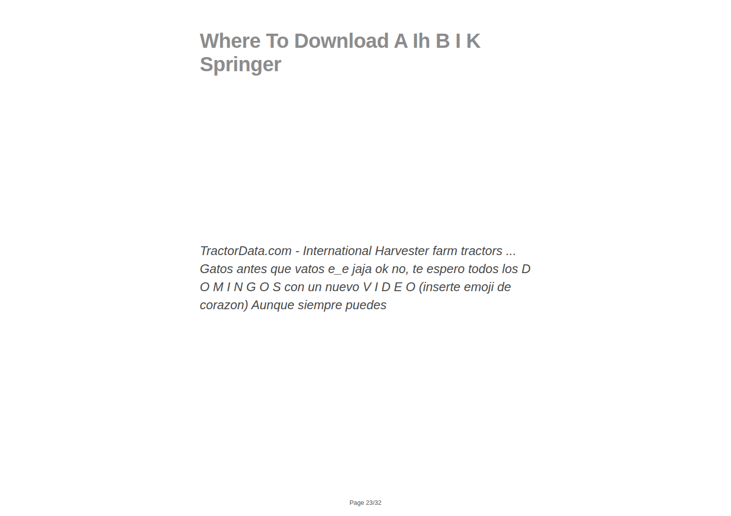Where To Download A Ih B I K Springer
TractorData.com - International Harvester farm tractors ...
Gatos antes que vatos e_e jaja ok no, te espero todos los D O M I N G O S con un nuevo V I D E O (inserte emoji de corazon) Aunque siempre puedes
Page 23/32